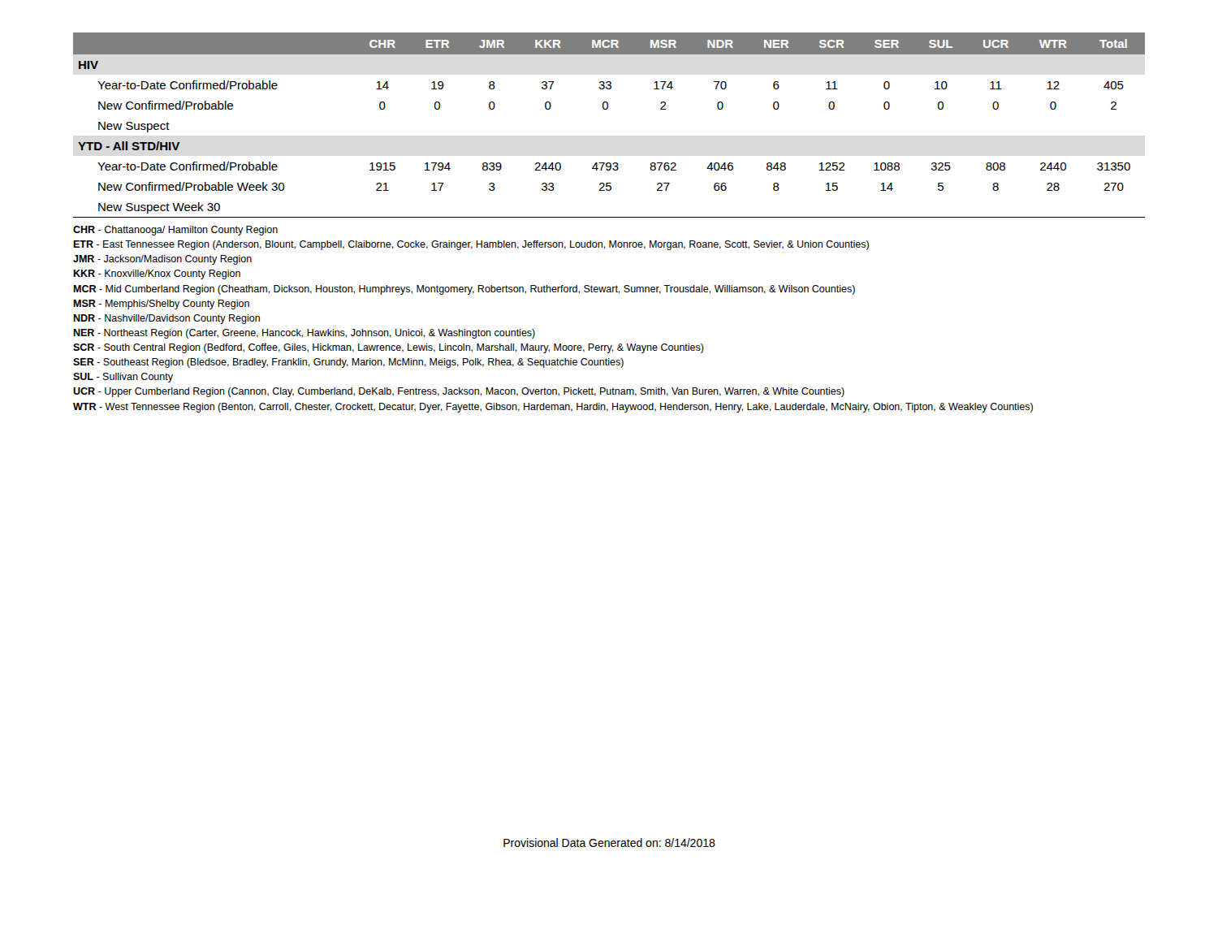| | CHR | ETR | JMR | KKR | MCR | MSR | NDR | NER | SCR | SER | SUL | UCR | WTR | Total |
| --- | --- | --- | --- | --- | --- | --- | --- | --- | --- | --- | --- | --- | --- | --- |
| HIV | |
| Year-to-Date Confirmed/Probable | 14 | 19 | 8 | 37 | 33 | 174 | 70 | 6 | 11 | 0 | 10 | 11 | 12 | 405 |
| New Confirmed/Probable | 0 | 0 | 0 | 0 | 0 | 2 | 0 | 0 | 0 | 0 | 0 | 0 | 0 | 2 |
| New Suspect | | | | | | | | | | | | | | |
| YTD - All STD/HIV | |
| Year-to-Date Confirmed/Probable | 1915 | 1794 | 839 | 2440 | 4793 | 8762 | 4046 | 848 | 1252 | 1088 | 325 | 808 | 2440 | 31350 |
| New Confirmed/Probable Week 30 | 21 | 17 | 3 | 33 | 25 | 27 | 66 | 8 | 15 | 14 | 5 | 8 | 28 | 270 |
| New Suspect Week 30 | | | | | | | | | | | | | | |
CHR - Chattanooga/ Hamilton County Region
ETR - East Tennessee Region (Anderson, Blount, Campbell, Claiborne, Cocke, Grainger, Hamblen, Jefferson, Loudon, Monroe, Morgan, Roane, Scott, Sevier, & Union Counties)
JMR - Jackson/Madison County Region
KKR - Knoxville/Knox County Region
MCR - Mid Cumberland Region (Cheatham, Dickson, Houston, Humphreys, Montgomery, Robertson, Rutherford, Stewart, Sumner, Trousdale, Williamson, & Wilson Counties)
MSR - Memphis/Shelby County Region
NDR - Nashville/Davidson County Region
NER - Northeast Region (Carter, Greene, Hancock, Hawkins, Johnson, Unicoi, & Washington counties)
SCR - South Central Region (Bedford, Coffee, Giles, Hickman, Lawrence, Lewis, Lincoln, Marshall, Maury, Moore, Perry, & Wayne Counties)
SER - Southeast Region (Bledsoe, Bradley, Franklin, Grundy, Marion, McMinn, Meigs, Polk, Rhea, & Sequatchie Counties)
SUL - Sullivan County
UCR - Upper Cumberland Region (Cannon, Clay, Cumberland, DeKalb, Fentress, Jackson, Macon, Overton, Pickett, Putnam, Smith, Van Buren, Warren, & White Counties)
WTR - West Tennessee Region (Benton, Carroll, Chester, Crockett, Decatur, Dyer, Fayette, Gibson, Hardeman, Hardin, Haywood, Henderson, Henry, Lake, Lauderdale, McNairy, Obion, Tipton, & Weakley Counties)
Provisional Data Generated on: 8/14/2018